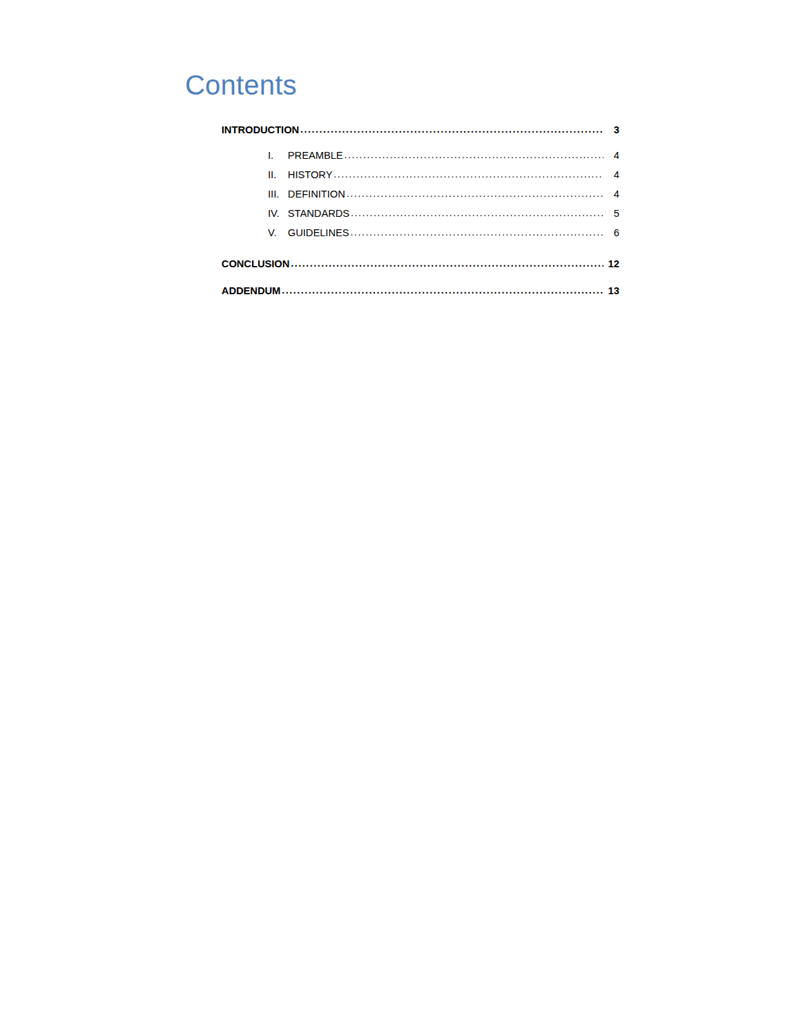Contents
INTRODUCTION .................................................................................................................................. 3
I. PREAMBLE ................................................................................................................. 4
II. HISTORY ..................................................................................................................... 4
III. DEFINITION ............................................................................................................... 4
IV. STANDARDS ............................................................................................................. 5
V. GUIDELINES ............................................................................................................. 6
CONCLUSION ..................................................................................................................................... 12
ADDENDUM ......................................................................................................................................... 13